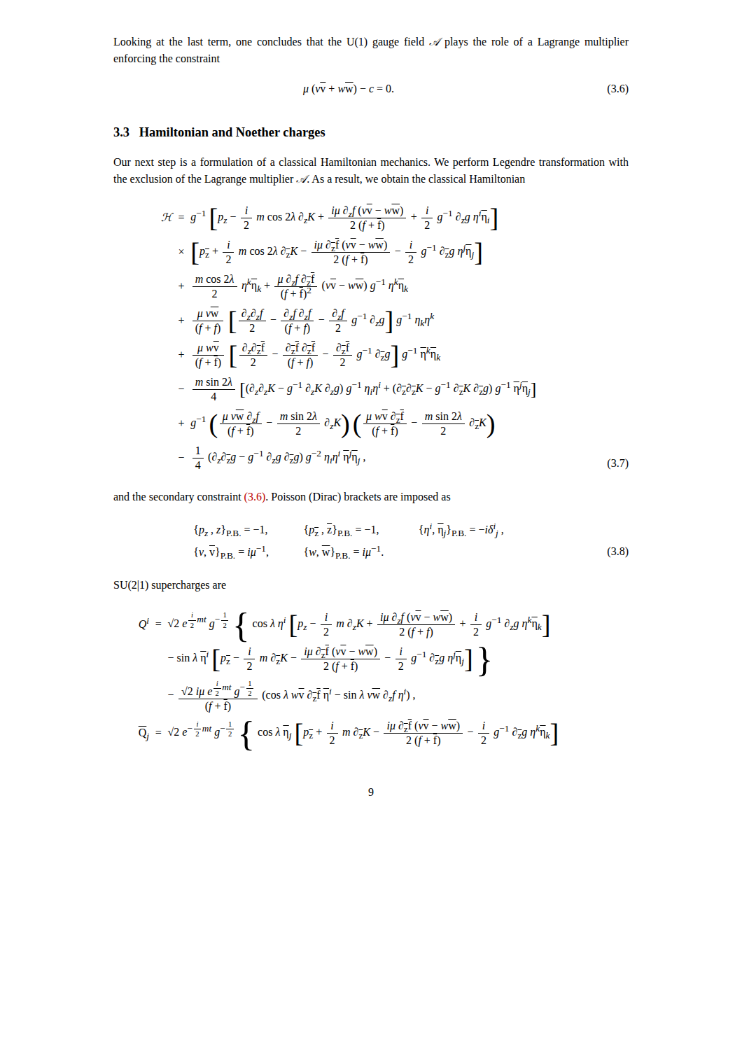Looking at the last term, one concludes that the U(1) gauge field 𝒜 plays the role of a Lagrange multiplier enforcing the constraint
μ (vv + ww) − c = 0.
(3.6)
3.3 Hamiltonian and Noether charges
Our next step is a formulation of a classical Hamiltonian mechanics. We perform Legendre transformation with the exclusion of the Lagrange multiplier 𝒜. As a result, we obtain the classical Hamiltonian
| ℋ | = | g −1 [ p z − i 2 m cos 2 λ ∂ z K + iμ ∂ z f ( v v − w w ) 2 ( f + f ) + i 2 g −1 ∂ z g η i η i ] |
| | × | [ p z + i 2 m cos 2 λ ∂ z K − iμ ∂ z f ( v v − w w ) 2 ( f + f ) − i 2 g −1 ∂ z g η j η j ] |
| | + | m cos 2 λ 2 η k η k + μ ∂ z f ∂ z f ( f + f ) 2 ( v v − w w ) g −1 η k η k |
| | + | μ v w ( f + f ) [ ∂ z ∂ z f 2 − ∂ z f ∂ z f ( f + f ) − ∂ z f 2 g −1 ∂ z g ] g −1 η k η k |
| | + | μ w v ( f + f ) [ ∂ z ∂ z f 2 − ∂ z f ∂ z f ( f + f ) − ∂ z f 2 g −1 ∂ z g ] g −1 η k η k |
| | − | m sin 2 λ 4 [ (∂ z ∂ z K − g −1 ∂ z K ∂ z g ) g −1 η i η i + (∂ z ∂ z K − g −1 ∂ z K ∂ z g ) g −1 η j η j ] |
| | + | g −1 ( μ v w ∂ z f ( f + f ) − m sin 2 λ 2 ∂ z K ) ( μ w v ∂ z f ( f + f ) − m sin 2 λ 2 ∂ z K ) |
| | − | 1 4 (∂ z ∂ z g − g −1 ∂ z g ∂ z g ) g −2 η i η i η j η j , |
(3.7)
and the secondary constraint (3.6). Poisson (Dirac) brackets are imposed as
| { p z , z } P.B. = −1, | | { p z , z } P.B. = −1, | | { η i , η j } P.B. = − iδ i j , |
| { v , v } P.B. = iμ −1 , | | { w , w } P.B. = iμ −1 . | | |
(3.8)
SU(2|1) supercharges are
| Q i | = | √2 e i 2 mt g − 1 2 { cos λ η i [ p z − i 2 m ∂ z K + iμ ∂ z f ( v v − w w ) 2 ( f + f ) + i 2 g −1 ∂ z g η k η k ] |
| | | − sin λ η i [ p z − i 2 m ∂ z K − iμ ∂ z f ( v v − w w ) 2 ( f + f ) − i 2 g −1 ∂ z g η j η j ] } |
| | | − √2 iμ e i 2 mt g − 1 2 ( f + f ) (cos λ w v ∂ z f η i − sin λ v w ∂ z f η i ) , |
| Q j | = | √2 e − i 2 mt g − 1 2 { cos λ η j [ p z + i 2 m ∂ z K − iμ ∂ z f ( v v − w w ) 2 ( f + f ) − i 2 g −1 ∂ z g η k η k ] |
9